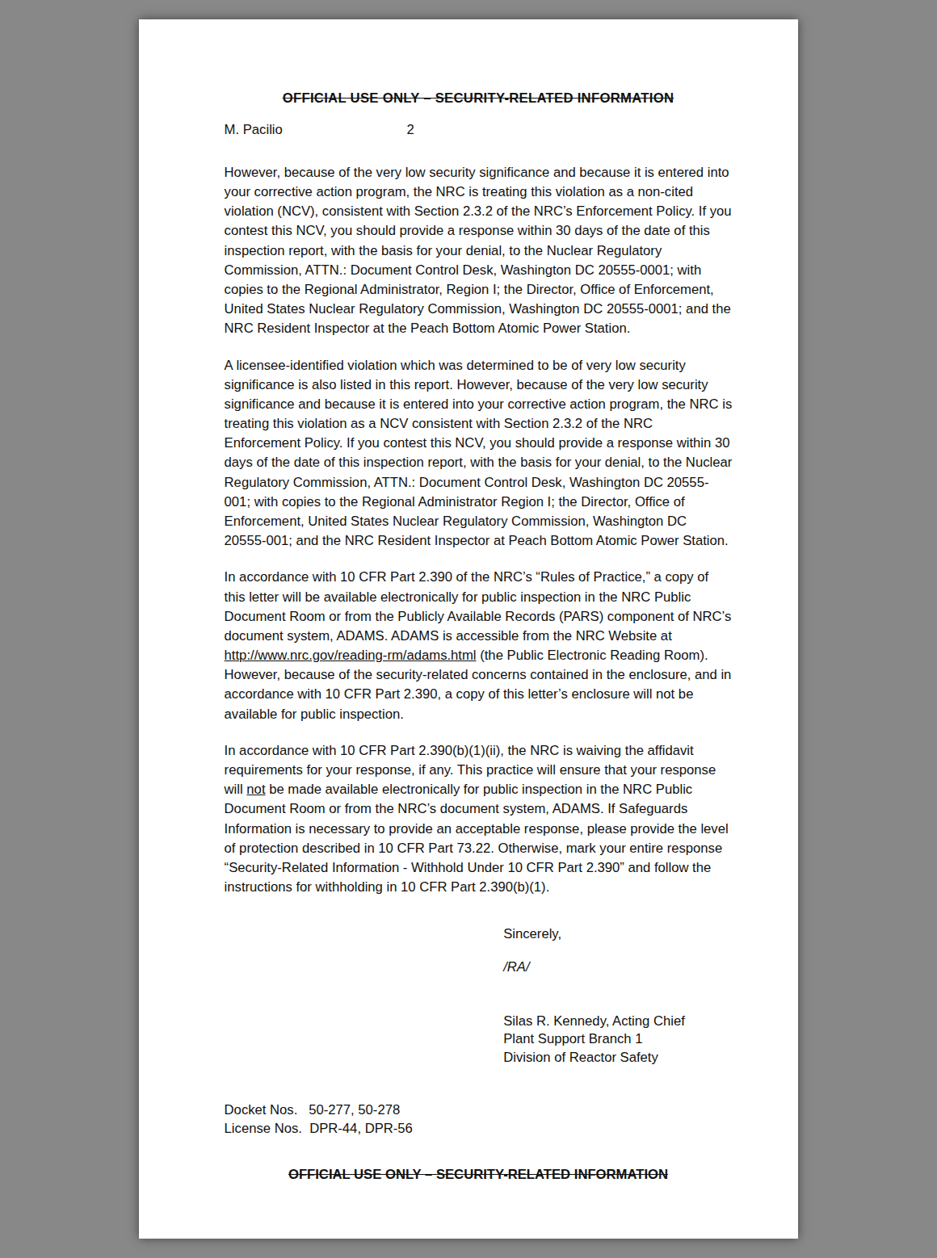OFFICIAL USE ONLY – SECURITY-RELATED INFORMATION
M. Pacilio 2
However, because of the very low security significance and because it is entered into your corrective action program, the NRC is treating this violation as a non-cited violation (NCV), consistent with Section 2.3.2 of the NRC’s Enforcement Policy. If you contest this NCV, you should provide a response within 30 days of the date of this inspection report, with the basis for your denial, to the Nuclear Regulatory Commission, ATTN.: Document Control Desk, Washington DC 20555-0001; with copies to the Regional Administrator, Region I; the Director, Office of Enforcement, United States Nuclear Regulatory Commission, Washington DC 20555-0001; and the NRC Resident Inspector at the Peach Bottom Atomic Power Station.
A licensee-identified violation which was determined to be of very low security significance is also listed in this report. However, because of the very low security significance and because it is entered into your corrective action program, the NRC is treating this violation as a NCV consistent with Section 2.3.2 of the NRC Enforcement Policy. If you contest this NCV, you should provide a response within 30 days of the date of this inspection report, with the basis for your denial, to the Nuclear Regulatory Commission, ATTN.: Document Control Desk, Washington DC 20555-001; with copies to the Regional Administrator Region I; the Director, Office of Enforcement, United States Nuclear Regulatory Commission, Washington DC 20555-001; and the NRC Resident Inspector at Peach Bottom Atomic Power Station.
In accordance with 10 CFR Part 2.390 of the NRC’s “Rules of Practice,” a copy of this letter will be available electronically for public inspection in the NRC Public Document Room or from the Publicly Available Records (PARS) component of NRC’s document system, ADAMS. ADAMS is accessible from the NRC Website at http://www.nrc.gov/reading-rm/adams.html (the Public Electronic Reading Room). However, because of the security-related concerns contained in the enclosure, and in accordance with 10 CFR Part 2.390, a copy of this letter’s enclosure will not be available for public inspection.
In accordance with 10 CFR Part 2.390(b)(1)(ii), the NRC is waiving the affidavit requirements for your response, if any. This practice will ensure that your response will not be made available electronically for public inspection in the NRC Public Document Room or from the NRC’s document system, ADAMS. If Safeguards Information is necessary to provide an acceptable response, please provide the level of protection described in 10 CFR Part 73.22. Otherwise, mark your entire response “Security-Related Information - Withhold Under 10 CFR Part 2.390” and follow the instructions for withholding in 10 CFR Part 2.390(b)(1).
Sincerely,
/RA/
Silas R. Kennedy, Acting Chief
Plant Support Branch 1
Division of Reactor Safety
Docket Nos. 50-277, 50-278
License Nos. DPR-44, DPR-56
OFFICIAL USE ONLY – SECURITY-RELATED INFORMATION